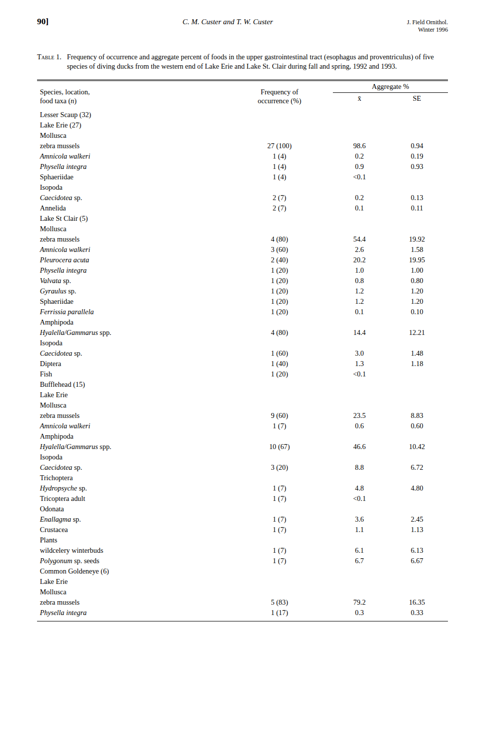90]
C. M. Custer and T. W. Custer
J. Field Ornithol.
Winter 1996
Table 1. Frequency of occurrence and aggregate percent of foods in the upper gastrointestinal tract (esophagus and proventriculus) of five species of diving ducks from the western end of Lake Erie and Lake St. Clair during fall and spring, 1992 and 1993.
| Species, location, food taxa ( n ) | Frequency of occurrence (%) | Aggregate % |
| --- | --- | --- |
| x̄ | SE |
| Lesser Scaup (32) | | | |
| Lake Erie (27) | | | |
| Mollusca | | | |
| zebra mussels | 27 (100) | 98.6 | 0.94 |
| Amnicola walkeri | 1 (4) | 0.2 | 0.19 |
| Physella integra | 1 (4) | 0.9 | 0.93 |
| Sphaeriidae | 1 (4) | <0.1 | |
| Isopoda | | | |
| Caecidotea sp. | 2 (7) | 0.2 | 0.13 |
| Annelida | 2 (7) | 0.1 | 0.11 |
| Lake St Clair (5) | | | |
| Mollusca | | | |
| zebra mussels | 4 (80) | 54.4 | 19.92 |
| Amnicola walkeri | 3 (60) | 2.6 | 1.58 |
| Pleurocera acuta | 2 (40) | 20.2 | 19.95 |
| Physella integra | 1 (20) | 1.0 | 1.00 |
| Valvata sp. | 1 (20) | 0.8 | 0.80 |
| Gyraulus sp. | 1 (20) | 1.2 | 1.20 |
| Sphaeriidae | 1 (20) | 1.2 | 1.20 |
| Ferrissia parallela | 1 (20) | 0.1 | 0.10 |
| Amphipoda | | | |
| Hyalella/Gammarus spp. | 4 (80) | 14.4 | 12.21 |
| Isopoda | | | |
| Caecidotea sp. | 1 (60) | 3.0 | 1.48 |
| Diptera | 1 (40) | 1.3 | 1.18 |
| Fish | 1 (20) | <0.1 | |
| Bufflehead (15) | | | |
| Lake Erie | | | |
| Mollusca | | | |
| zebra mussels | 9 (60) | 23.5 | 8.83 |
| Amnicola walkeri | 1 (7) | 0.6 | 0.60 |
| Amphipoda | | | |
| Hyalella/Gammarus spp. | 10 (67) | 46.6 | 10.42 |
| Isopoda | | | |
| Caecidotea sp. | 3 (20) | 8.8 | 6.72 |
| Trichoptera | | | |
| Hydropsyche sp. | 1 (7) | 4.8 | 4.80 |
| Tricoptera adult | 1 (7) | <0.1 | |
| Odonata | | | |
| Enallagma sp. | 1 (7) | 3.6 | 2.45 |
| Crustacea | 1 (7) | 1.1 | 1.13 |
| Plants | | | |
| wildcelery winterbuds | 1 (7) | 6.1 | 6.13 |
| Polygonum sp. seeds | 1 (7) | 6.7 | 6.67 |
| Common Goldeneye (6) | | | |
| Lake Erie | | | |
| Mollusca | | | |
| zebra mussels | 5 (83) | 79.2 | 16.35 |
| Physella integra | 1 (17) | 0.3 | 0.33 |